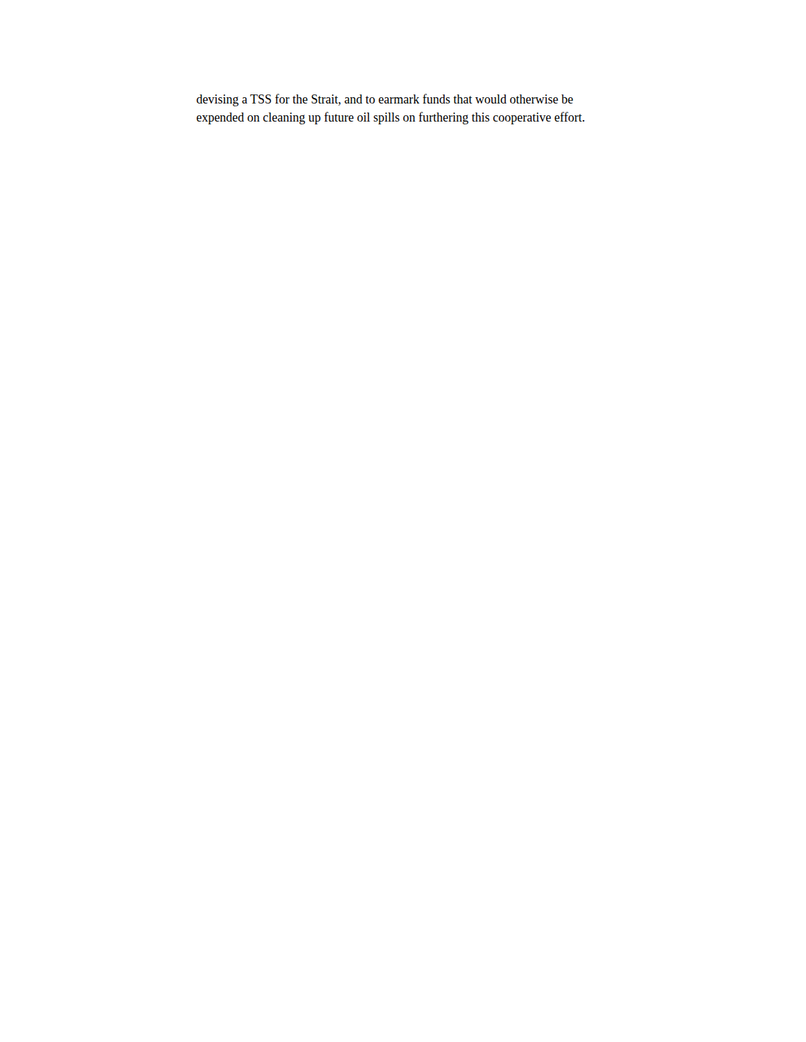devising a TSS for the Strait, and to earmark funds that would otherwise be expended on cleaning up future oil spills on furthering this cooperative effort.